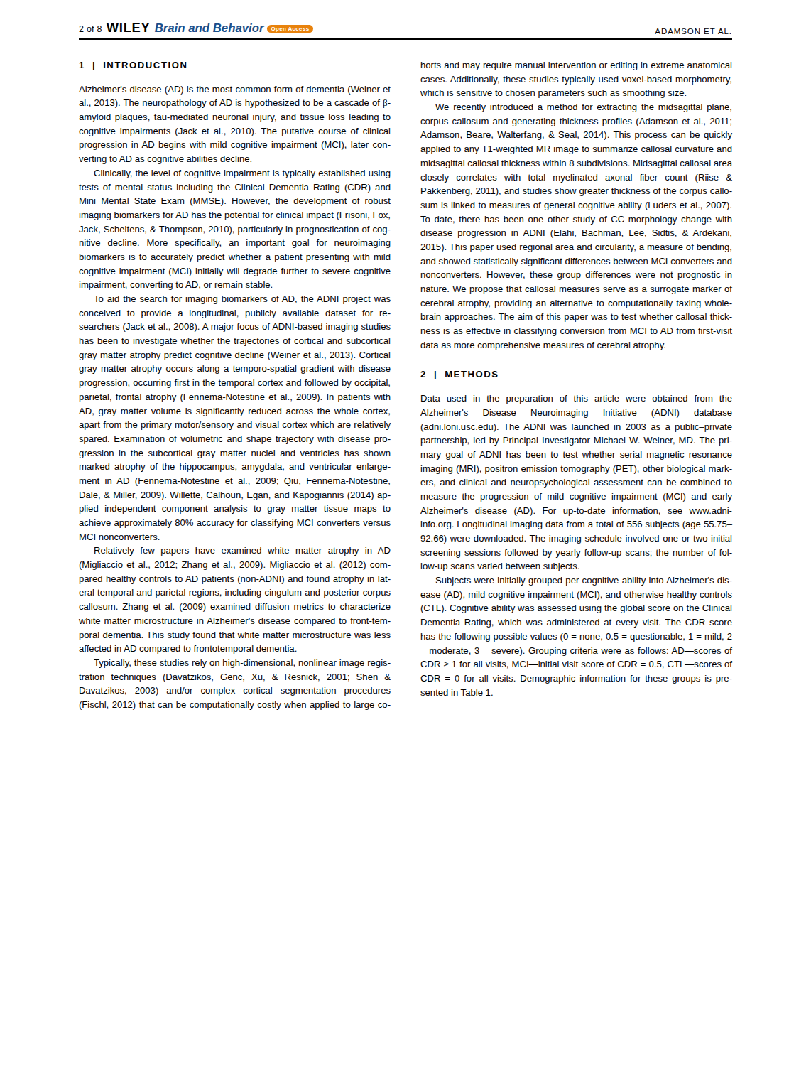2 of 8 WILEY Brain and BehaviorOpen Access
ADAMSON ET AL.
1|INTRODUCTION
Alzheimer's disease (AD) is the most common form of dementia (Weiner et al., 2013). The neuropathology of AD is hypothesized to be a cascade of β-amyloid plaques, tau-mediated neuronal injury, and tissue loss leading to cognitive impairments (Jack et al., 2010). The putative course of clinical progression in AD begins with mild cognitive impairment (MCI), later converting to AD as cognitive abilities decline.
Clinically, the level of cognitive impairment is typically established using tests of mental status including the Clinical Dementia Rating (CDR) and Mini Mental State Exam (MMSE). However, the development of robust imaging biomarkers for AD has the potential for clinical impact (Frisoni, Fox, Jack, Scheltens, & Thompson, 2010), particularly in prognostication of cognitive decline. More specifically, an important goal for neuroimaging biomarkers is to accurately predict whether a patient presenting with mild cognitive impairment (MCI) initially will degrade further to severe cognitive impairment, converting to AD, or remain stable.
To aid the search for imaging biomarkers of AD, the ADNI project was conceived to provide a longitudinal, publicly available dataset for researchers (Jack et al., 2008). A major focus of ADNI-based imaging studies has been to investigate whether the trajectories of cortical and subcortical gray matter atrophy predict cognitive decline (Weiner et al., 2013). Cortical gray matter atrophy occurs along a temporo-spatial gradient with disease progression, occurring first in the temporal cortex and followed by occipital, parietal, frontal atrophy (Fennema-Notestine et al., 2009). In patients with AD, gray matter volume is significantly reduced across the whole cortex, apart from the primary motor/sensory and visual cortex which are relatively spared. Examination of volumetric and shape trajectory with disease progression in the subcortical gray matter nuclei and ventricles has shown marked atrophy of the hippocampus, amygdala, and ventricular enlargement in AD (Fennema-Notestine et al., 2009; Qiu, Fennema-Notestine, Dale, & Miller, 2009). Willette, Calhoun, Egan, and Kapogiannis (2014) applied independent component analysis to gray matter tissue maps to achieve approximately 80% accuracy for classifying MCI converters versus MCI nonconverters.
Relatively few papers have examined white matter atrophy in AD (Migliaccio et al., 2012; Zhang et al., 2009). Migliaccio et al. (2012) compared healthy controls to AD patients (non-ADNI) and found atrophy in lateral temporal and parietal regions, including cingulum and posterior corpus callosum. Zhang et al. (2009) examined diffusion metrics to characterize white matter microstructure in Alzheimer's disease compared to front-temporal dementia. This study found that white matter microstructure was less affected in AD compared to frontotemporal dementia.
Typically, these studies rely on high-dimensional, nonlinear image registration techniques (Davatzikos, Genc, Xu, & Resnick, 2001; Shen & Davatzikos, 2003) and/or complex cortical segmentation procedures (Fischl, 2012) that can be computationally costly when applied to large cohorts and may require manual intervention or editing in extreme anatomical cases. Additionally, these studies typically used voxel-based morphometry, which is sensitive to chosen parameters such as smoothing size.
We recently introduced a method for extracting the midsagittal plane, corpus callosum and generating thickness profiles (Adamson et al., 2011; Adamson, Beare, Walterfang, & Seal, 2014). This process can be quickly applied to any T1-weighted MR image to summarize callosal curvature and midsagittal callosal thickness within 8 subdivisions. Midsagittal callosal area closely correlates with total myelinated axonal fiber count (Riise & Pakkenberg, 2011), and studies show greater thickness of the corpus callosum is linked to measures of general cognitive ability (Luders et al., 2007). To date, there has been one other study of CC morphology change with disease progression in ADNI (Elahi, Bachman, Lee, Sidtis, & Ardekani, 2015). This paper used regional area and circularity, a measure of bending, and showed statistically significant differences between MCI converters and nonconverters. However, these group differences were not prognostic in nature. We propose that callosal measures serve as a surrogate marker of cerebral atrophy, providing an alternative to computationally taxing whole-brain approaches. The aim of this paper was to test whether callosal thickness is as effective in classifying conversion from MCI to AD from first-visit data as more comprehensive measures of cerebral atrophy.
2|METHODS
Data used in the preparation of this article were obtained from the Alzheimer's Disease Neuroimaging Initiative (ADNI) database (adni.loni.usc.edu). The ADNI was launched in 2003 as a public–private partnership, led by Principal Investigator Michael W. Weiner, MD. The primary goal of ADNI has been to test whether serial magnetic resonance imaging (MRI), positron emission tomography (PET), other biological markers, and clinical and neuropsychological assessment can be combined to measure the progression of mild cognitive impairment (MCI) and early Alzheimer's disease (AD). For up-to-date information, see www.adni-info.org. Longitudinal imaging data from a total of 556 subjects (age 55.75–92.66) were downloaded. The imaging schedule involved one or two initial screening sessions followed by yearly follow-up scans; the number of follow-up scans varied between subjects.
Subjects were initially grouped per cognitive ability into Alzheimer's disease (AD), mild cognitive impairment (MCI), and otherwise healthy controls (CTL). Cognitive ability was assessed using the global score on the Clinical Dementia Rating, which was administered at every visit. The CDR score has the following possible values (0 = none, 0.5 = questionable, 1 = mild, 2 = moderate, 3 = severe). Grouping criteria were as follows: AD—scores of CDR ≥ 1 for all visits, MCI—initial visit score of CDR = 0.5, CTL—scores of CDR = 0 for all visits. Demographic information for these groups is presented in Table 1.